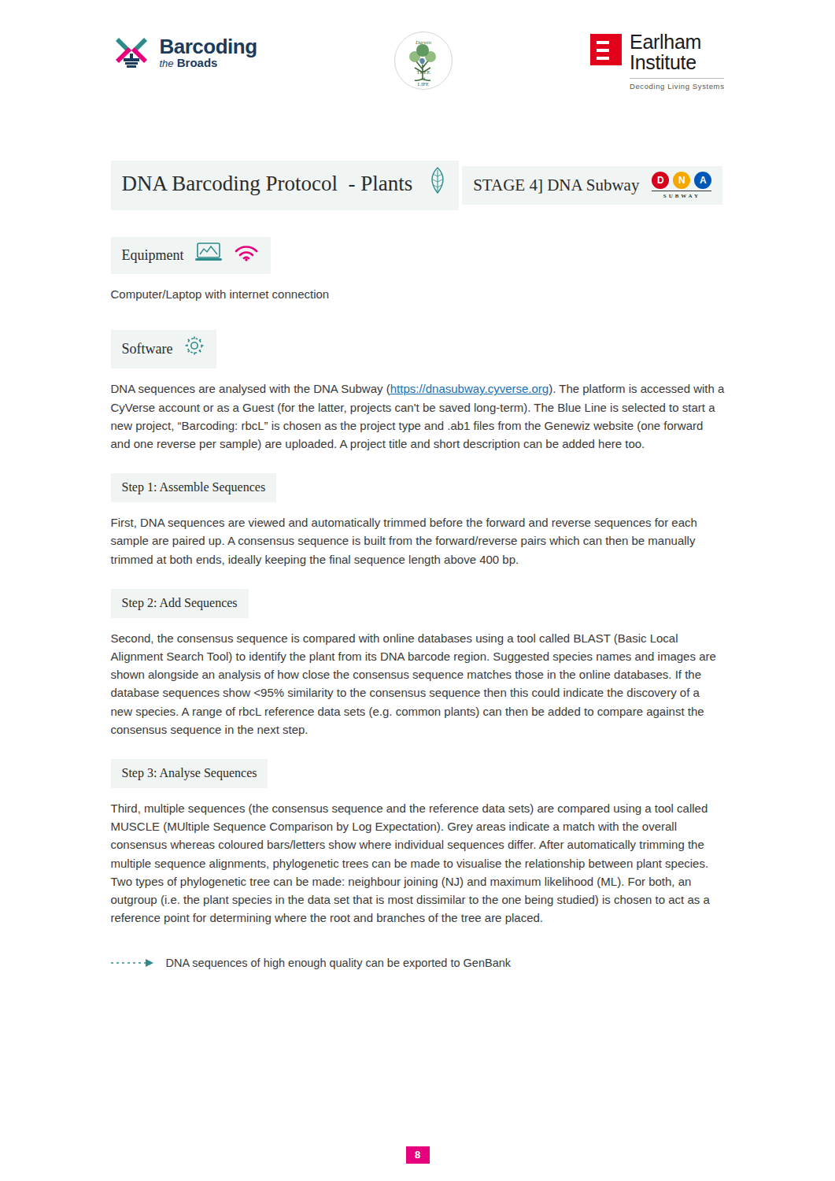Barcoding the Broads
Darwin TREE of LIFE
Earlham Institute Decoding Living Systems
DNA Barcoding Protocol - Plants
STAGE 4] DNA Subway D N A SUBWAY
Equipment
Computer/Laptop with internet connection
Software
DNA sequences are analysed with the DNA Subway (https://dnasubway.cyverse.org). The platform is accessed with a CyVerse account or as a Guest (for the latter, projects can't be saved long-term). The Blue Line is selected to start a new project, “Barcoding: rbcL” is chosen as the project type and .ab1 files from the Genewiz website (one forward and one reverse per sample) are uploaded. A project title and short description can be added here too.
Step 1: Assemble Sequences
First, DNA sequences are viewed and automatically trimmed before the forward and reverse sequences for each sample are paired up. A consensus sequence is built from the forward/reverse pairs which can then be manually trimmed at both ends, ideally keeping the final sequence length above 400 bp.
Step 2: Add Sequences
Second, the consensus sequence is compared with online databases using a tool called BLAST (Basic Local Alignment Search Tool) to identify the plant from its DNA barcode region. Suggested species names and images are shown alongside an analysis of how close the consensus sequence matches those in the online databases. If the database sequences show <95% similarity to the consensus sequence then this could indicate the discovery of a new species. A range of rbcL reference data sets (e.g. common plants) can then be added to compare against the consensus sequence in the next step.
Step 3: Analyse Sequences
Third, multiple sequences (the consensus sequence and the reference data sets) are compared using a tool called MUSCLE (MUltiple Sequence Comparison by Log Expectation). Grey areas indicate a match with the overall consensus whereas coloured bars/letters show where individual sequences differ. After automatically trimming the multiple sequence alignments, phylogenetic trees can be made to visualise the relationship between plant species. Two types of phylogenetic tree can be made: neighbour joining (NJ) and maximum likelihood (ML). For both, an outgroup (i.e. the plant species in the data set that is most dissimilar to the one being studied) is chosen to act as a reference point for determining where the root and branches of the tree are placed.
DNA sequences of high enough quality can be exported to GenBank
8